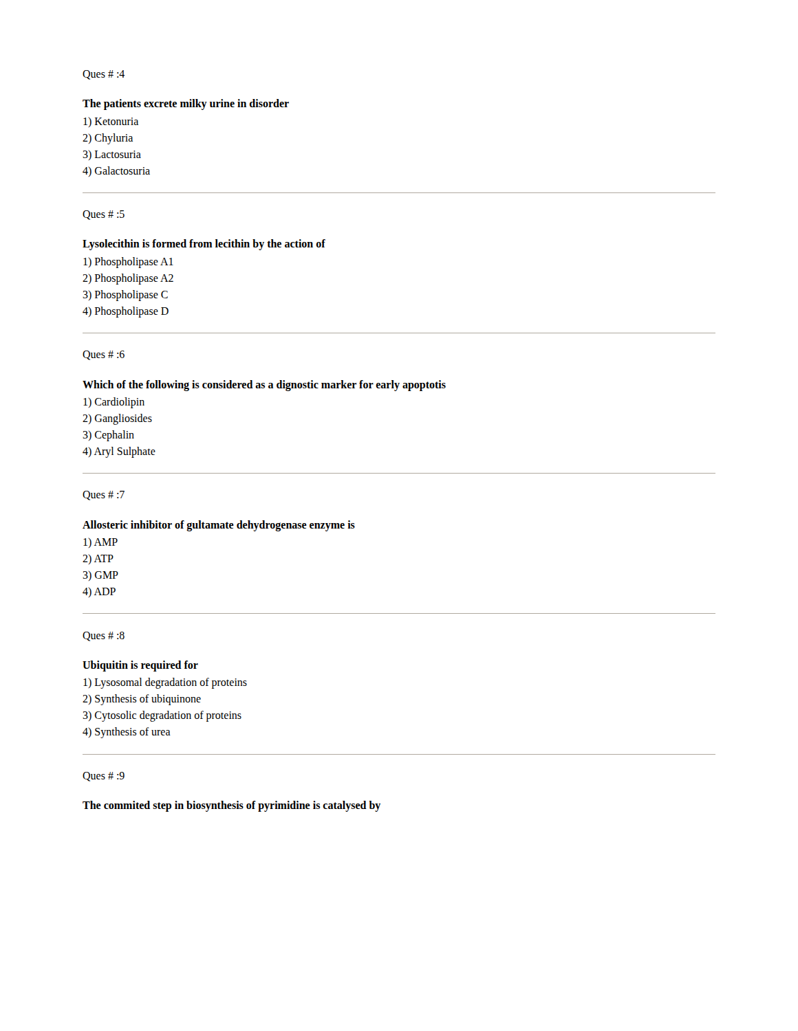Ques # :4
The patients excrete milky urine in disorder
1) Ketonuria
2) Chyluria
3) Lactosuria
4) Galactosuria
Ques # :5
Lysolecithin is formed from lecithin by the action of
1) Phospholipase A1
2) Phospholipase A2
3) Phospholipase C
4) Phospholipase D
Ques # :6
Which of the following is considered as a dignostic marker for early apoptotis
1) Cardiolipin
2) Gangliosides
3) Cephalin
4) Aryl Sulphate
Ques # :7
Allosteric inhibitor of gultamate dehydrogenase enzyme is
1) AMP
2) ATP
3) GMP
4) ADP
Ques # :8
Ubiquitin is required for
1) Lysosomal degradation of proteins
2) Synthesis of ubiquinone
3) Cytosolic degradation of proteins
4) Synthesis of urea
Ques # :9
The commited step in biosynthesis of pyrimidine is catalysed by